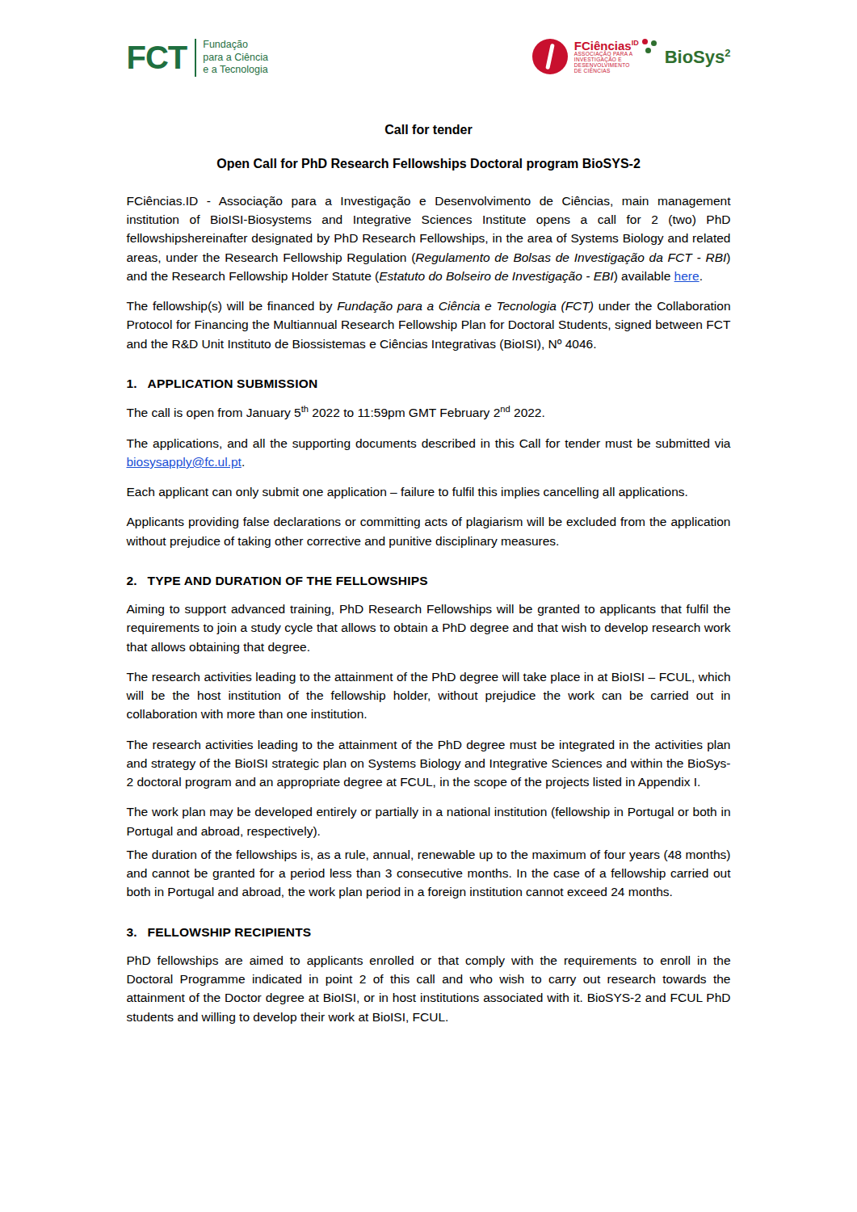FCT
Fundação
para a Ciência
e a Tecnologia
FCiênciasID
Associação para a
Investigação e
Desenvolvimento
de Ciências
BioSys2
Call for tender Open Call for PhD Research Fellowships Doctoral program BioSYS-2
FCiências.ID - Associação para a Investigação e Desenvolvimento de Ciências, main management institution of BioISI-Biosystems and Integrative Sciences Institute opens a call for 2 (two) PhD fellowshipshereinafter designated by PhD Research Fellowships, in the area of Systems Biology and related areas, under the Research Fellowship Regulation (Regulamento de Bolsas de Investigação da FCT - RBI) and the Research Fellowship Holder Statute (Estatuto do Bolseiro de Investigação - EBI) available here.
The fellowship(s) will be financed by Fundação para a Ciência e Tecnologia (FCT) under the Collaboration Protocol for Financing the Multiannual Research Fellowship Plan for Doctoral Students, signed between FCT and the R&D Unit Instituto de Biossistemas e Ciências Integrativas (BioISI), Nº 4046.
1. APPLICATION SUBMISSION
The call is open from January 5th 2022 to 11:59pm GMT February 2nd 2022.
The applications, and all the supporting documents described in this Call for tender must be submitted via biosysapply@fc.ul.pt.
Each applicant can only submit one application – failure to fulfil this implies cancelling all applications.
Applicants providing false declarations or committing acts of plagiarism will be excluded from the application without prejudice of taking other corrective and punitive disciplinary measures.
2. TYPE AND DURATION OF THE FELLOWSHIPS
Aiming to support advanced training, PhD Research Fellowships will be granted to applicants that fulfil the requirements to join a study cycle that allows to obtain a PhD degree and that wish to develop research work that allows obtaining that degree.
The research activities leading to the attainment of the PhD degree will take place in at BioISI – FCUL, which will be the host institution of the fellowship holder, without prejudice the work can be carried out in collaboration with more than one institution.
The research activities leading to the attainment of the PhD degree must be integrated in the activities plan and strategy of the BioISI strategic plan on Systems Biology and Integrative Sciences and within the BioSys-2 doctoral program and an appropriate degree at FCUL, in the scope of the projects listed in Appendix I.
The work plan may be developed entirely or partially in a national institution (fellowship in Portugal or both in Portugal and abroad, respectively).
The duration of the fellowships is, as a rule, annual, renewable up to the maximum of four years (48 months) and cannot be granted for a period less than 3 consecutive months. In the case of a fellowship carried out both in Portugal and abroad, the work plan period in a foreign institution cannot exceed 24 months.
3. FELLOWSHIP RECIPIENTS
PhD fellowships are aimed to applicants enrolled or that comply with the requirements to enroll in the Doctoral Programme indicated in point 2 of this call and who wish to carry out research towards the attainment of the Doctor degree at BioISI, or in host institutions associated with it. BioSYS-2 and FCUL PhD students and willing to develop their work at BioISI, FCUL.